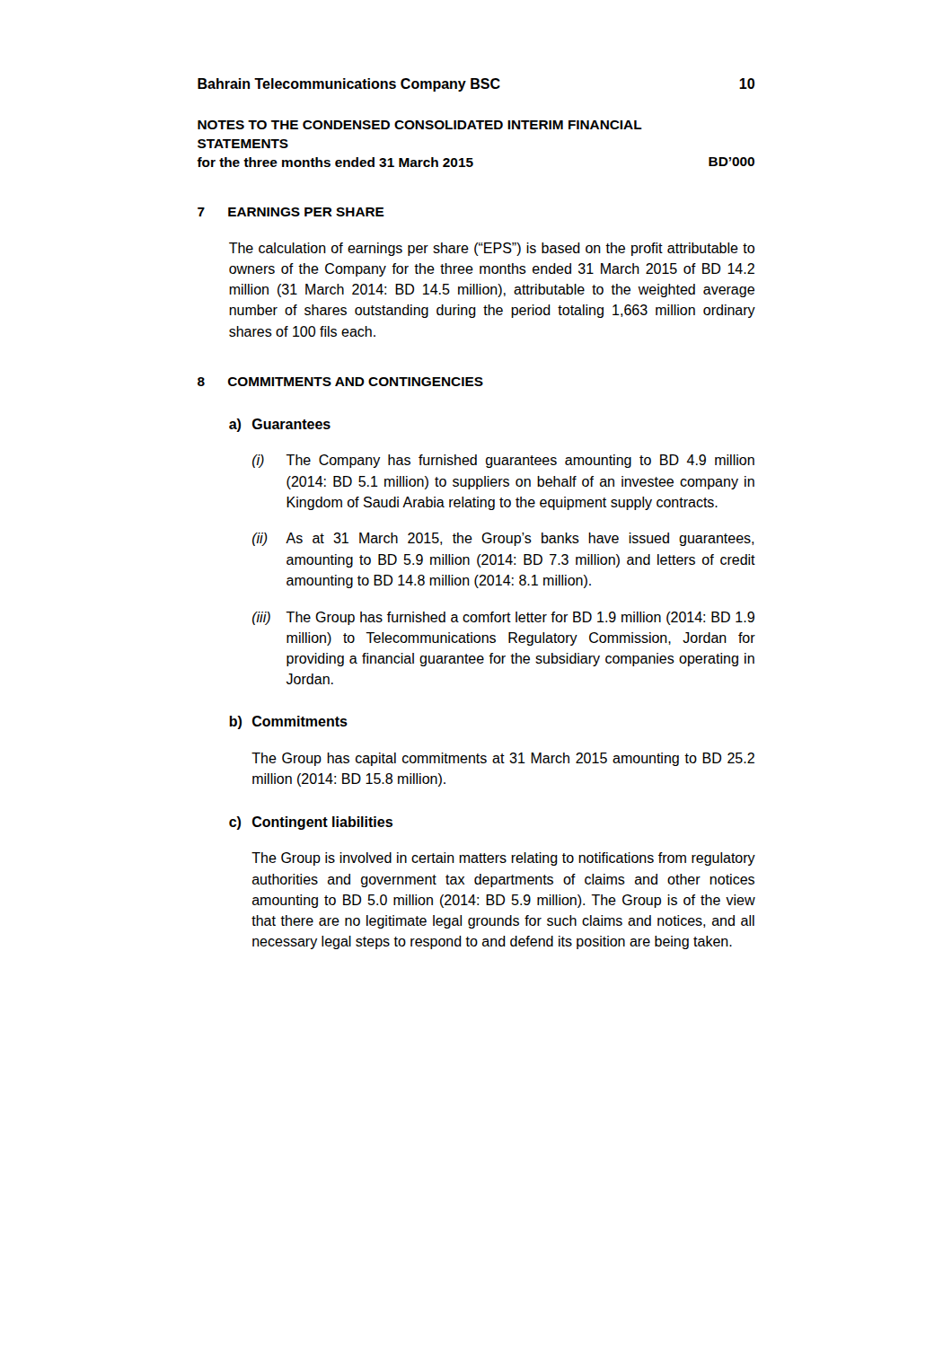Bahrain Telecommunications Company BSC 10
NOTES TO THE CONDENSED CONSOLIDATED INTERIM FINANCIAL STATEMENTS
for the three months ended 31 March 2015
BD’000
7 EARNINGS PER SHARE
The calculation of earnings per share (“EPS”) is based on the profit attributable to owners of the Company for the three months ended 31 March 2015 of BD 14.2 million (31 March 2014: BD 14.5 million), attributable to the weighted average number of shares outstanding during the period totaling 1,663 million ordinary shares of 100 fils each.
8 COMMITMENTS AND CONTINGENCIES
a) Guarantees
(i)
The Company has furnished guarantees amounting to BD 4.9 million (2014: BD 5.1 million) to suppliers on behalf of an investee company in Kingdom of Saudi Arabia relating to the equipment supply contracts.
(ii)
As at 31 March 2015, the Group’s banks have issued guarantees, amounting to BD 5.9 million (2014: BD 7.3 million) and letters of credit amounting to BD 14.8 million (2014: 8.1 million).
(iii)
The Group has furnished a comfort letter for BD 1.9 million (2014: BD 1.9 million) to Telecommunications Regulatory Commission, Jordan for providing a financial guarantee for the subsidiary companies operating in Jordan.
b) Commitments
The Group has capital commitments at 31 March 2015 amounting to BD 25.2 million (2014: BD 15.8 million).
c) Contingent liabilities
The Group is involved in certain matters relating to notifications from regulatory authorities and government tax departments of claims and other notices amounting to BD 5.0 million (2014: BD 5.9 million). The Group is of the view that there are no legitimate legal grounds for such claims and notices, and all necessary legal steps to respond to and defend its position are being taken.